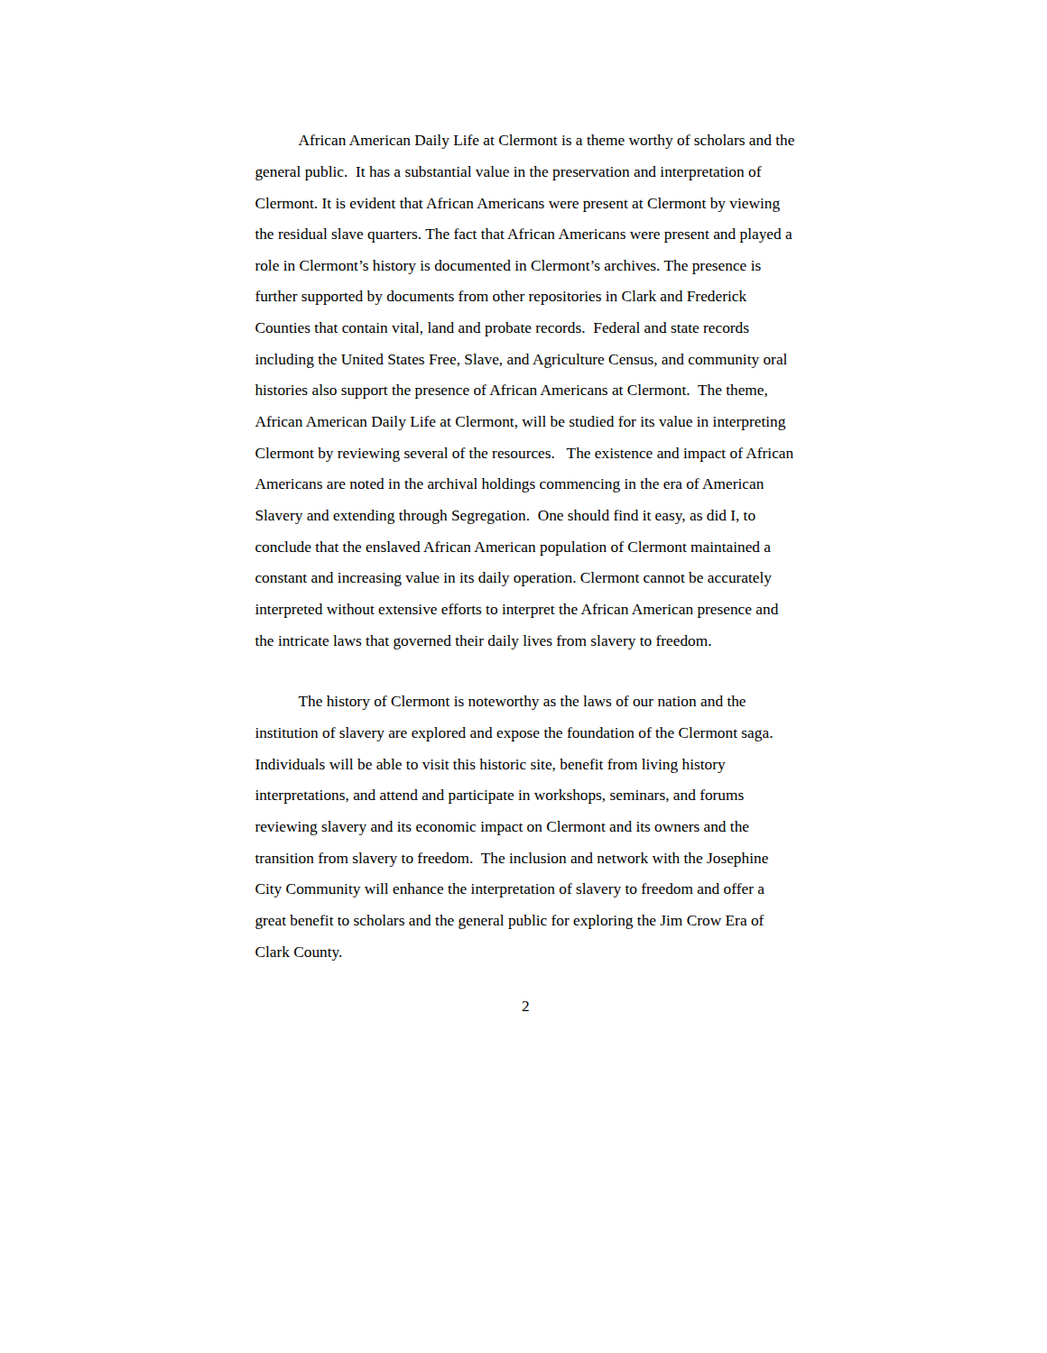African American Daily Life at Clermont is a theme worthy of scholars and the general public. It has a substantial value in the preservation and interpretation of Clermont. It is evident that African Americans were present at Clermont by viewing the residual slave quarters. The fact that African Americans were present and played a role in Clermont’s history is documented in Clermont’s archives. The presence is further supported by documents from other repositories in Clark and Frederick Counties that contain vital, land and probate records. Federal and state records including the United States Free, Slave, and Agriculture Census, and community oral histories also support the presence of African Americans at Clermont. The theme, African American Daily Life at Clermont, will be studied for its value in interpreting Clermont by reviewing several of the resources. The existence and impact of African Americans are noted in the archival holdings commencing in the era of American Slavery and extending through Segregation. One should find it easy, as did I, to conclude that the enslaved African American population of Clermont maintained a constant and increasing value in its daily operation. Clermont cannot be accurately interpreted without extensive efforts to interpret the African American presence and the intricate laws that governed their daily lives from slavery to freedom.
The history of Clermont is noteworthy as the laws of our nation and the institution of slavery are explored and expose the foundation of the Clermont saga. Individuals will be able to visit this historic site, benefit from living history interpretations, and attend and participate in workshops, seminars, and forums reviewing slavery and its economic impact on Clermont and its owners and the transition from slavery to freedom. The inclusion and network with the Josephine City Community will enhance the interpretation of slavery to freedom and offer a great benefit to scholars and the general public for exploring the Jim Crow Era of Clark County.
2